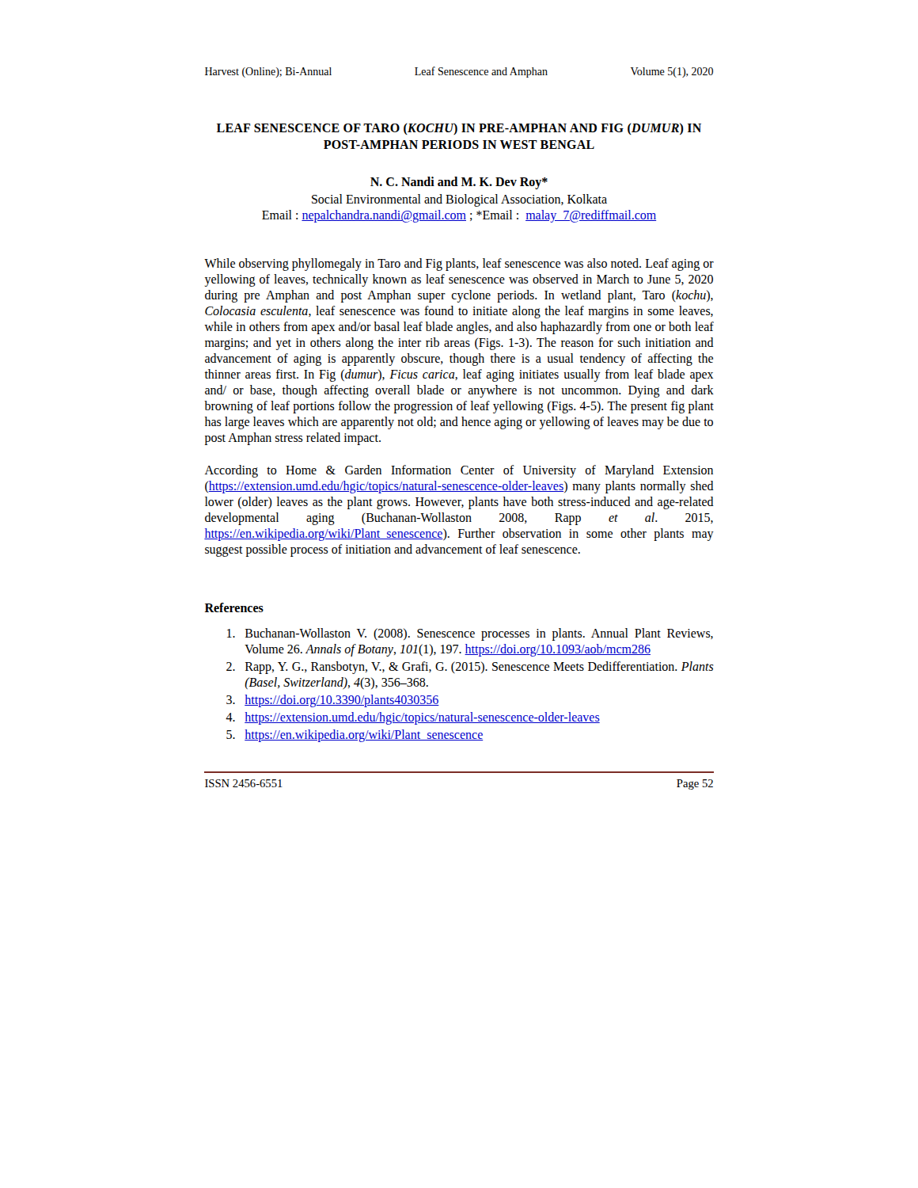Harvest (Online); Bi-Annual
Leaf Senescence and Amphan
Volume 5(1), 2020
Leaf Senescence of Taro (Kochu) in Pre-Amphan and Fig (Dumur) in Post-Amphan Periods in West Bengal
N. C. Nandi and M. K. Dev Roy*
Social Environmental and Biological Association, Kolkata
Email : nepalchandra.nandi@gmail.com ; *Email : malay_7@rediffmail.com
While observing phyllomegaly in Taro and Fig plants, leaf senescence was also noted. Leaf aging or yellowing of leaves, technically known as leaf senescence was observed in March to June 5, 2020 during pre Amphan and post Amphan super cyclone periods. In wetland plant, Taro (kochu), Colocasia esculenta, leaf senescence was found to initiate along the leaf margins in some leaves, while in others from apex and/or basal leaf blade angles, and also haphazardly from one or both leaf margins; and yet in others along the inter rib areas (Figs. 1-3). The reason for such initiation and advancement of aging is apparently obscure, though there is a usual tendency of affecting the thinner areas first. In Fig (dumur), Ficus carica, leaf aging initiates usually from leaf blade apex and/ or base, though affecting overall blade or anywhere is not uncommon. Dying and dark browning of leaf portions follow the progression of leaf yellowing (Figs. 4-5). The present fig plant has large leaves which are apparently not old; and hence aging or yellowing of leaves may be due to post Amphan stress related impact.
According to Home & Garden Information Center of University of Maryland Extension (https://extension.umd.edu/hgic/topics/natural-senescence-older-leaves) many plants normally shed lower (older) leaves as the plant grows. However, plants have both stress-induced and age-related developmental aging (Buchanan-Wollaston 2008, Rapp et al. 2015, https://en.wikipedia.org/wiki/Plant_senescence). Further observation in some other plants may suggest possible process of initiation and advancement of leaf senescence.
References
Buchanan-Wollaston V. (2008). Senescence processes in plants. Annual Plant Reviews, Volume 26. Annals of Botany, 101(1), 197. https://doi.org/10.1093/aob/mcm286
Rapp, Y. G., Ransbotyn, V., & Grafi, G. (2015). Senescence Meets Dedifferentiation. Plants (Basel, Switzerland), 4(3), 356–368.
https://doi.org/10.3390/plants4030356
https://extension.umd.edu/hgic/topics/natural-senescence-older-leaves
https://en.wikipedia.org/wiki/Plant_senescence
ISSN 2456-6551
Page 52